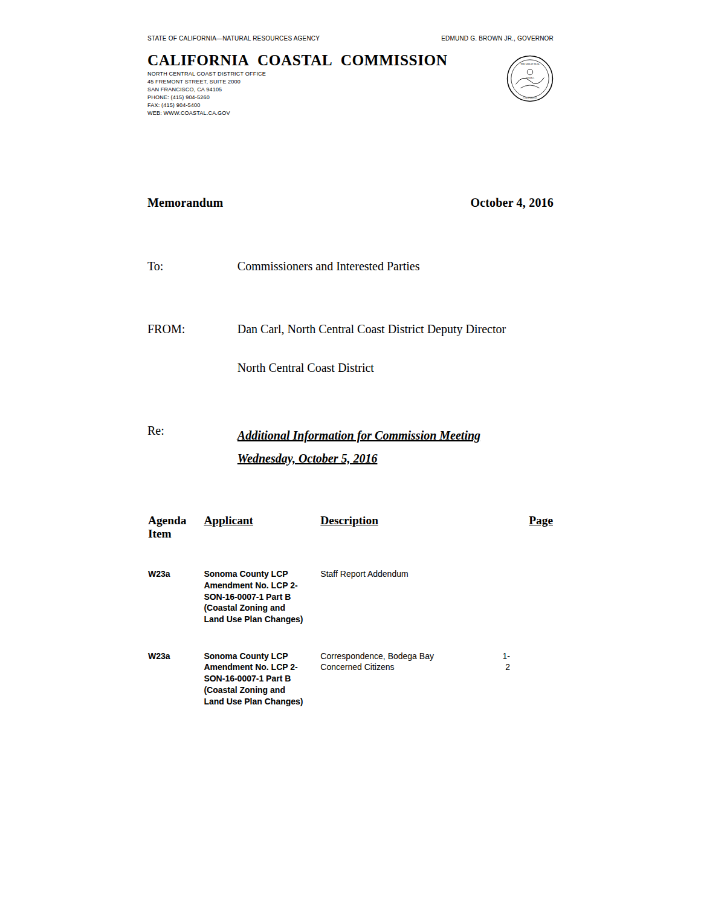STATE OF CALIFORNIA—NATURAL RESOURCES AGENCY EDMUND G. BROWN JR., GOVERNOR
CALIFORNIA COASTAL COMMISSION
North Central Coast District Office
45 Fremont Street, Suite 2000
San Francisco, CA 94105
Phone: (415) 904-5260
Fax: (415) 904-5400
Web: www.coastal.ca.gov
THE GREAT SEAL CALIFORNIA EUREKA
Memorandum October 4, 2016
To:
Commissioners and Interested Parties
FROM:
Dan Carl, North Central Coast District Deputy Director
North Central Coast District
Re:
Additional Information for Commission Meeting
Wednesday, October 5, 2016
| Agenda Item | Applicant | Description | Page |
| --- | --- | --- | --- |
| W23a | Sonoma County LCP Amendment No. LCP 2-SON-16-0007-1 Part B (Coastal Zoning and Land Use Plan Changes) | Staff Report Addendum | |
| W23a | Sonoma County LCP Amendment No. LCP 2-SON-16-0007-1 Part B (Coastal Zoning and Land Use Plan Changes) | Correspondence, Bodega Bay Concerned Citizens | 1-2 |